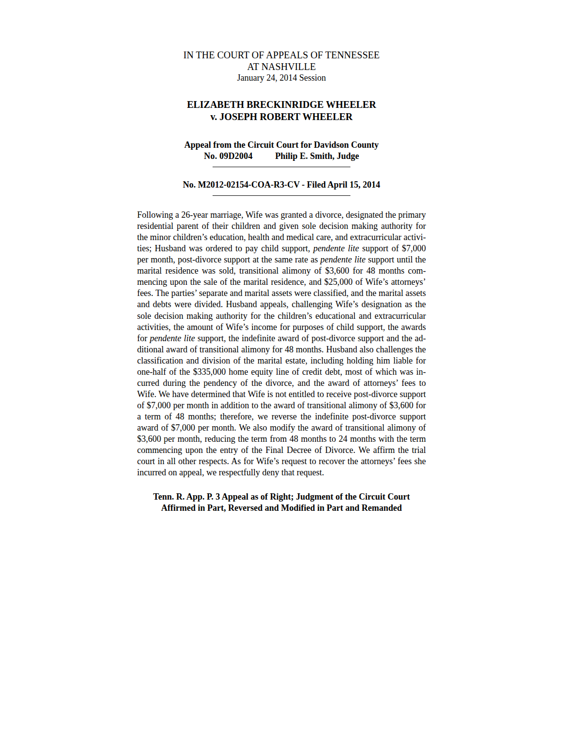IN THE COURT OF APPEALS OF TENNESSEE AT NASHVILLE January 24, 2014 Session
ELIZABETH BRECKINRIDGE WHEELER v. JOSEPH ROBERT WHEELER
Appeal from the Circuit Court for Davidson County No. 09D2004 Philip E. Smith, Judge
No. M2012-02154-COA-R3-CV - Filed April 15, 2014
Following a 26-year marriage, Wife was granted a divorce, designated the primary residential parent of their children and given sole decision making authority for the minor children’s education, health and medical care, and extracurricular activities; Husband was ordered to pay child support, pendente lite support of $7,000 per month, post-divorce support at the same rate as pendente lite support until the marital residence was sold, transitional alimony of $3,600 for 48 months commencing upon the sale of the marital residence, and $25,000 of Wife’s attorneys’ fees. The parties’ separate and marital assets were classified, and the marital assets and debts were divided. Husband appeals, challenging Wife’s designation as the sole decision making authority for the children’s educational and extracurricular activities, the amount of Wife’s income for purposes of child support, the awards for pendente lite support, the indefinite award of post-divorce support and the additional award of transitional alimony for 48 months. Husband also challenges the classification and division of the marital estate, including holding him liable for one-half of the $335,000 home equity line of credit debt, most of which was incurred during the pendency of the divorce, and the award of attorneys’ fees to Wife. We have determined that Wife is not entitled to receive post-divorce support of $7,000 per month in addition to the award of transitional alimony of $3,600 for a term of 48 months; therefore, we reverse the indefinite post-divorce support award of $7,000 per month. We also modify the award of transitional alimony of $3,600 per month, reducing the term from 48 months to 24 months with the term commencing upon the entry of the Final Decree of Divorce. We affirm the trial court in all other respects. As for Wife’s request to recover the attorneys’ fees she incurred on appeal, we respectfully deny that request.
Tenn. R. App. P. 3 Appeal as of Right; Judgment of the Circuit Court Affirmed in Part, Reversed and Modified in Part and Remanded